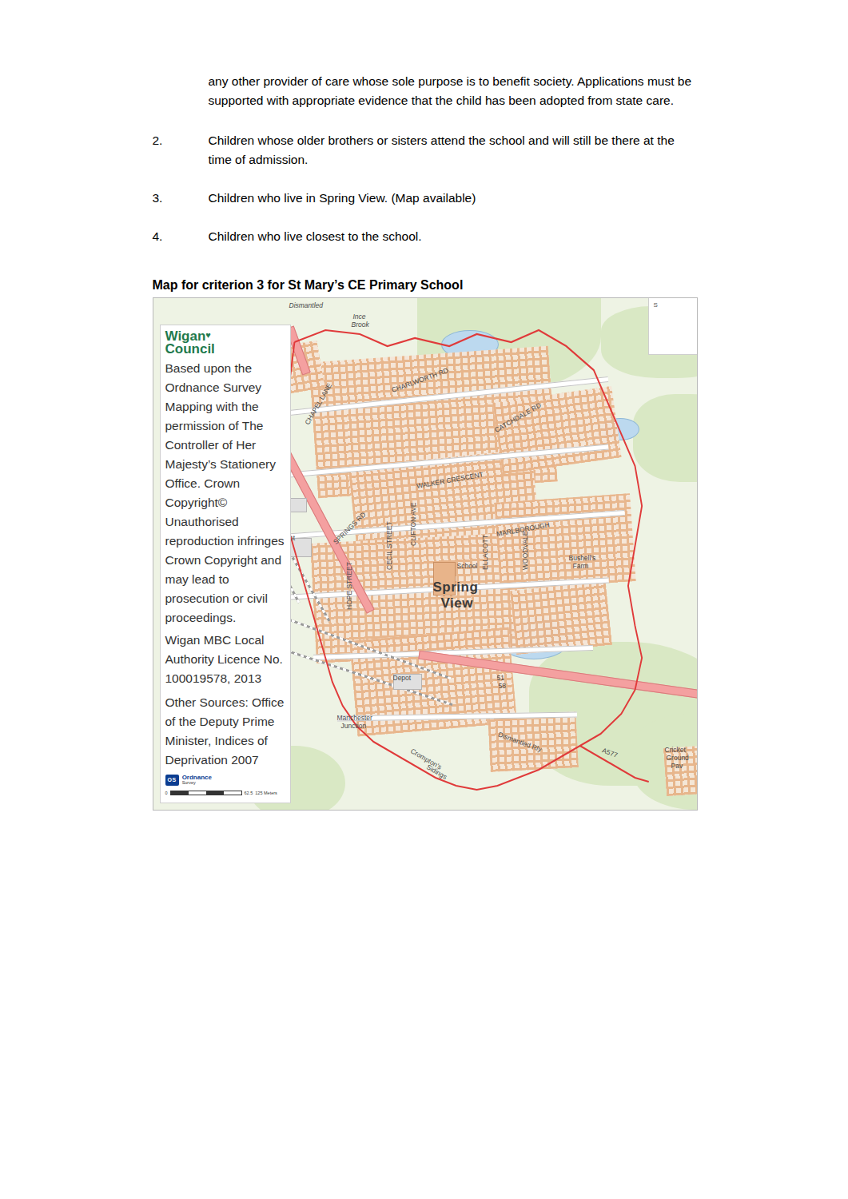any other provider of care whose sole purpose is to benefit society. Applications must be supported with appropriate evidence that the child has been adopted from state care.
2. Children whose older brothers or sisters attend the school and will still be there at the time of admission.
3. Children who live in Spring View. (Map available)
4. Children who live closest to the school.
Map for criterion 3 for St Mary’s CE Primary School
S
Dismantled Ince Brook PW Vic Ince Cemetery PW PW CHAPEL LANE CHARLWORTH RD CATCHDALE RD WALKER CRESCENT MARLBOROUGH CECIL STREET CLIFTON AVE ELLACOTT WOODVALE HOPE STREET SPRINGS RD Depot Wks Springs Branch Junction Depot Liverpool Junction Depot School Bushell’s Farm Ince Mo Spring View Manchester Junction Crompton’s Sidings Dismantled Rly A577 Cricket Ground Pav WARRINGTON RD 51 58
Wigan♥
Council
Based upon the Ordnance Survey Mapping with the permission of The Controller of Her Majesty’s Stationery Office. Crown Copyright© Unauthorised reproduction infringes Crown Copyright and may lead to prosecution or civil proceedings.
Wigan MBC Local Authority Licence No. 100019578, 2013
Other Sources: Office of the Deputy Prime Minister, Indices of Deprivation 2007
OS OrdnanceSurvey
0 62.5 125 Meters